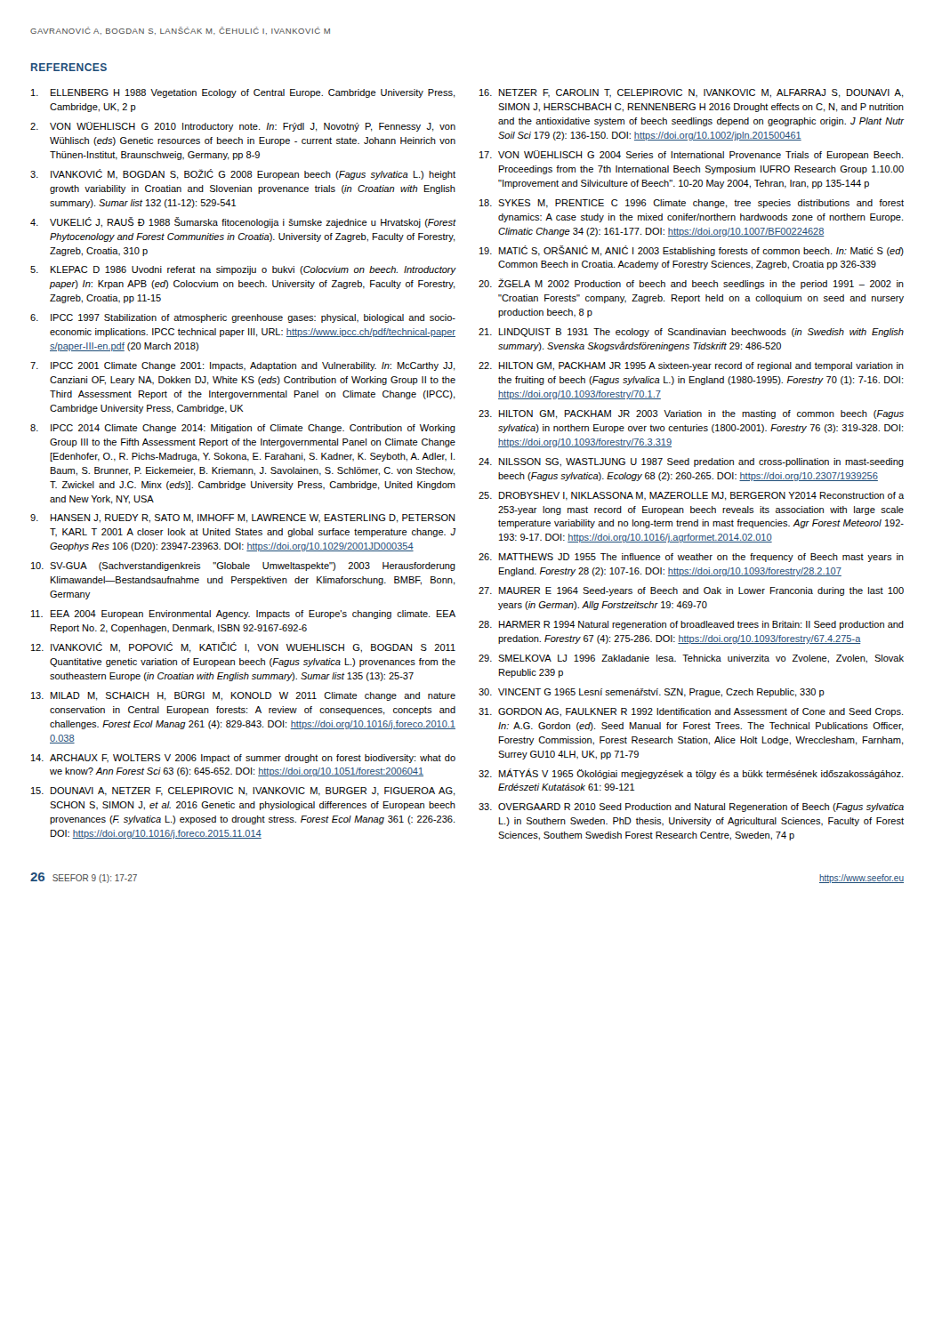Gavranović A, Bogdan S, Lanšćak M, Čehulić I, Ivanković M
REFERENCES
ELLENBERG H 1988 Vegetation Ecology of Central Europe. Cambridge University Press, Cambridge, UK, 2 p
VON WÜEHLISCH G 2010 Introductory note. In: Frýdl J, Novotný P, Fennessy J, von Wühlisch (eds) Genetic resources of beech in Europe - current state. Johann Heinrich von Thünen-Institut, Braunschweig, Germany, pp 8-9
IVANKOVIĆ M, BOGDAN S, BOŽIĆ G 2008 European beech (Fagus sylvatica L.) height growth variability in Croatian and Slovenian provenance trials (in Croatian with English summary). Sumar list 132 (11-12): 529-541
VUKELIĆ J, RAUŠ Đ 1988 Šumarska fitocenologija i šumske zajednice u Hrvatskoj (Forest Phytocenology and Forest Communities in Croatia). University of Zagreb, Faculty of Forestry, Zagreb, Croatia, 310 p
KLEPAC D 1986 Uvodni referat na simpoziju o bukvi (Colocvium on beech. Introductory paper) In: Krpan APB (ed) Colocvium on beech. University of Zagreb, Faculty of Forestry, Zagreb, Croatia, pp 11-15
IPCC 1997 Stabilization of atmospheric greenhouse gases: physical, biological and socio-economic implications. IPCC technical paper III, URL: https://www.ipcc.ch/pdf/technical-papers/paper-III-en.pdf (20 March 2018)
IPCC 2001 Climate Change 2001: Impacts, Adaptation and Vulnerability. In: McCarthy JJ, Canziani OF, Leary NA, Dokken DJ, White KS (eds) Contribution of Working Group II to the Third Assessment Report of the Intergovernmental Panel on Climate Change (IPCC), Cambridge University Press, Cambridge, UK
IPCC 2014 Climate Change 2014: Mitigation of Climate Change. Contribution of Working Group III to the Fifth Assessment Report of the Intergovernmental Panel on Climate Change [Edenhofer, O., R. Pichs-Madruga, Y. Sokona, E. Farahani, S. Kadner, K. Seyboth, A. Adler, I. Baum, S. Brunner, P. Eickemeier, B. Kriemann, J. Savolainen, S. Schlömer, C. von Stechow, T. Zwickel and J.C. Minx (eds)]. Cambridge University Press, Cambridge, United Kingdom and New York, NY, USA
HANSEN J, RUEDY R, SATO M, IMHOFF M, LAWRENCE W, EASTERLING D, PETERSON T, KARL T 2001 A closer look at United States and global surface temperature change. J Geophys Res 106 (D20): 23947-23963. DOI: https://doi.org/10.1029/2001JD000354
SV-GUA (Sachverstandigenkreis "Globale Umweltaspekte") 2003 Herausforderung Klimawandel—Bestandsaufnahme und Perspektiven der Klimaforschung. BMBF, Bonn, Germany
EEA 2004 European Environmental Agency. Impacts of Europe's changing climate. EEA Report No. 2, Copenhagen, Denmark, ISBN 92-9167-692-6
IVANKOVIĆ M, POPOVIĆ M, KATIČIĆ I, VON WUEHLISCH G, BOGDAN S 2011 Quantitative genetic variation of European beech (Fagus sylvatica L.) provenances from the southeastern Europe (in Croatian with English summary). Sumar list 135 (13): 25-37
MILAD M, SCHAICH H, BÜRGI M, KONOLD W 2011 Climate change and nature conservation in Central European forests: A review of consequences, concepts and challenges. Forest Ecol Manag 261 (4): 829-843. DOI: https://doi.org/10.1016/j.foreco.2010.10.038
ARCHAUX F, WOLTERS V 2006 Impact of summer drought on forest biodiversity: what do we know? Ann Forest Sci 63 (6): 645-652. DOI: https://doi.org/10.1051/forest:2006041
DOUNAVI A, NETZER F, CELEPIROVIC N, IVANKOVIC M, BURGER J, FIGUEROA AG, SCHON S, SIMON J, et al. 2016 Genetic and physiological differences of European beech provenances (F. sylvatica L.) exposed to drought stress. Forest Ecol Manag 361 (: 226-236. DOI: https://doi.org/10.1016/j.foreco.2015.11.014
NETZER F, CAROLIN T, CELEPIROVIC N, IVANKOVIC M, ALFARRAJ S, DOUNAVI A, SIMON J, HERSCHBACH C, RENNENBERG H 2016 Drought effects on C, N, and P nutrition and the antioxidative system of beech seedlings depend on geographic origin. J Plant Nutr Soil Sci 179 (2): 136-150. DOI: https://doi.org/10.1002/jpln.201500461
VON WÜEHLISCH G 2004 Series of International Provenance Trials of European Beech. Proceedings from the 7th International Beech Symposium IUFRO Research Group 1.10.00 "Improvement and Silviculture of Beech". 10-20 May 2004, Tehran, Iran, pp 135-144 p
SYKES M, PRENTICE C 1996 Climate change, tree species distributions and forest dynamics: A case study in the mixed conifer/northern hardwoods zone of northern Europe. Climatic Change 34 (2): 161-177. DOI: https://doi.org/10.1007/BF00224628
MATIĆ S, ORŠANIĆ M, ANIĆ I 2003 Establishing forests of common beech. In: Matić S (ed) Common Beech in Croatia. Academy of Forestry Sciences, Zagreb, Croatia pp 326-339
ŽGELA M 2002 Production of beech and beech seedlings in the period 1991 – 2002 in "Croatian Forests" company, Zagreb. Report held on a colloquium on seed and nursery production beech, 8 p
LINDQUIST B 1931 The ecology of Scandinavian beechwoods (in Swedish with English summary). Svenska Skogsvårdsföreningens Tidskrift 29: 486-520
HILTON GM, PACKHAM JR 1995 A sixteen-year record of regional and temporal variation in the fruiting of beech (Fagus sylvalica L.) in England (1980-1995). Forestry 70 (1): 7-16. DOI: https://doi.org/10.1093/forestry/70.1.7
HILTON GM, PACKHAM JR 2003 Variation in the masting of common beech (Fagus sylvatica) in northern Europe over two centuries (1800-2001). Forestry 76 (3): 319-328. DOI: https://doi.org/10.1093/forestry/76.3.319
NILSSON SG, WASTLJUNG U 1987 Seed predation and cross-pollination in mast-seeding beech (Fagus sylvatica). Ecology 68 (2): 260-265. DOI: https://doi.org/10.2307/1939256
DROBYSHEV I, NIKLASSONA M, MAZEROLLE MJ, BERGERON Y2014 Reconstruction of a 253-year long mast record of European beech reveals its association with large scale temperature variability and no long-term trend in mast frequencies. Agr Forest Meteorol 192-193: 9-17. DOI: https://doi.org/10.1016/j.agrformet.2014.02.010
MATTHEWS JD 1955 The influence of weather on the frequency of Beech mast years in England. Forestry 28 (2): 107-16. DOI: https://doi.org/10.1093/forestry/28.2.107
MAURER E 1964 Seed-years of Beech and Oak in Lower Franconia during the last 100 years (in German). Allg Forstzeitschr 19: 469-70
HARMER R 1994 Natural regeneration of broadleaved trees in Britain: II Seed production and predation. Forestry 67 (4): 275-286. DOI: https://doi.org/10.1093/forestry/67.4.275-a
SMELKOVA LJ 1996 Zakladanie lesa. Tehnicka univerzita vo Zvolene, Zvolen, Slovak Republic 239 p
VINCENT G 1965 Lesní semenářství. SZN, Prague, Czech Republic, 330 p
GORDON AG, FAULKNER R 1992 Identification and Assessment of Cone and Seed Crops. In: A.G. Gordon (ed). Seed Manual for Forest Trees. The Technical Publications Officer, Forestry Commission, Forest Research Station, Alice Holt Lodge, Wrecclesham, Farnham, Surrey GU10 4LH, UK, pp 71-79
MÁTYÁS V 1965 Ökológiai megjegyzések a tölgy és a bükk termésének időszakosságához. Erdészeti Kutatások 61: 99-121
OVERGAARD R 2010 Seed Production and Natural Regeneration of Beech (Fagus sylvatica L.) in Southern Sweden. PhD thesis, University of Agricultural Sciences, Faculty of Forest Sciences, Southem Swedish Forest Research Centre, Sweden, 74 p
26 SEEFOR 9 (1): 17-27
https://www.seefor.eu